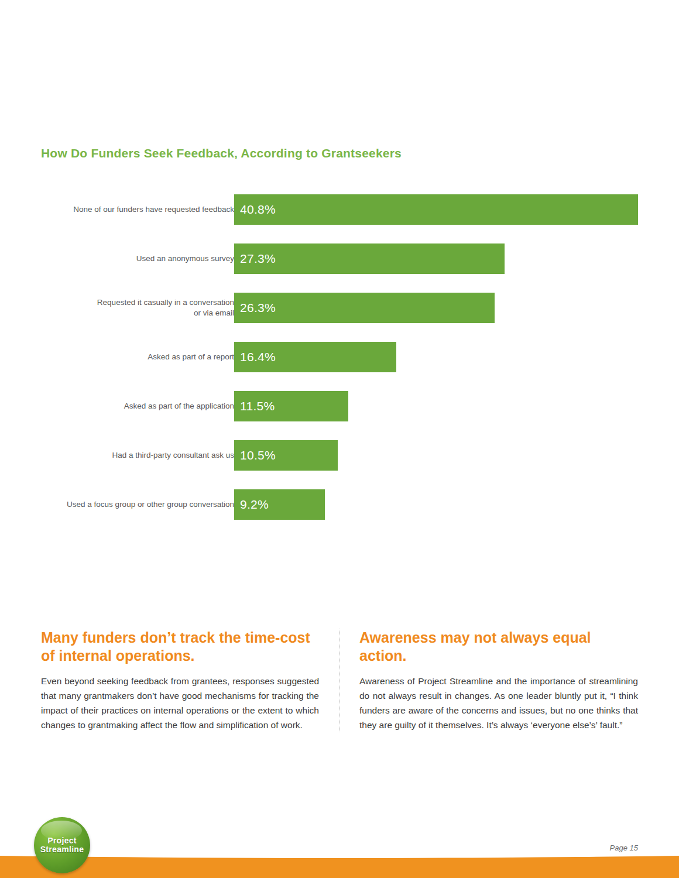How Do Funders Seek Feedback, According to Grantseekers
| None of our funders have requested feedback | 40.8% |
| Used an anonymous survey | 27.3% |
| Requested it casually in a conversation or via email | 26.3% |
| Asked as part of a report | 16.4% |
| Asked as part of the application | 11.5% |
| Had a third-party consultant ask us | 10.5% |
| Used a focus group or other group conversation | 9.2% |
Many funders don’t track the time-cost of internal operations.
Even beyond seeking feedback from grantees, responses suggested that many grantmakers don’t have good mechanisms for tracking the impact of their practices on internal operations or the extent to which changes to grantmaking affect the flow and simplification of work.
Awareness may not always equal action.
Awareness of Project Streamline and the importance of streamlining do not always result in changes. As one leader bluntly put it, “I think funders are aware of the concerns and issues, but no one thinks that they are guilty of it themselves. It’s always ‘everyone else’s’ fault.”
Page 15
Project
Streamline